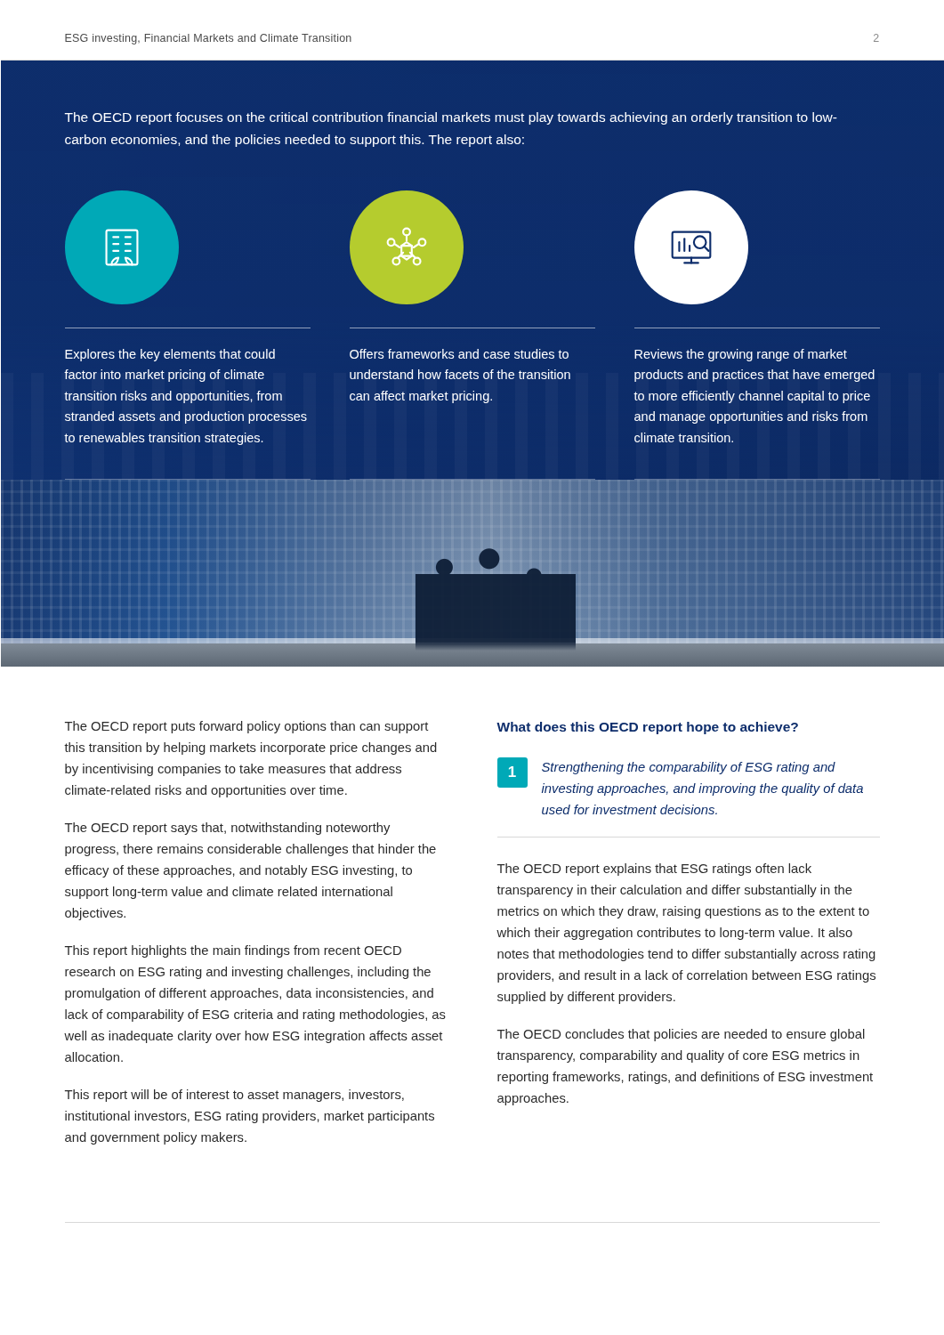ESG investing, Financial Markets and Climate Transition 2
The OECD report focuses on the critical contribution financial markets must play towards achieving an orderly transition to low-carbon economies, and the policies needed to support this. The report also:
Explores the key elements that could factor into market pricing of climate transition risks and opportunities, from stranded assets and production processes to renewables transition strategies.
Offers frameworks and case studies to understand how facets of the transition can affect market pricing.
Reviews the growing range of market products and practices that have emerged to more efficiently channel capital to price and manage opportunities and risks from climate transition.
The OECD report puts forward policy options than can support this transition by helping markets incorporate price changes and by incentivising companies to take measures that address climate-related risks and opportunities over time.
The OECD report says that, notwithstanding noteworthy progress, there remains considerable challenges that hinder the efficacy of these approaches, and notably ESG investing, to support long-term value and climate related international objectives.
This report highlights the main findings from recent OECD research on ESG rating and investing challenges, including the promulgation of different approaches, data inconsistencies, and lack of comparability of ESG criteria and rating methodologies, as well as inadequate clarity over how ESG integration affects asset allocation.
This report will be of interest to asset managers, investors, institutional investors, ESG rating providers, market participants and government policy makers.
What does this OECD report hope to achieve?
1
Strengthening the comparability of ESG rating and investing approaches, and improving the quality of data used for investment decisions.
The OECD report explains that ESG ratings often lack transparency in their calculation and differ substantially in the metrics on which they draw, raising questions as to the extent to which their aggregation contributes to long-term value. It also notes that methodologies tend to differ substantially across rating providers, and result in a lack of correlation between ESG ratings supplied by different providers.
The OECD concludes that policies are needed to ensure global transparency, comparability and quality of core ESG metrics in reporting frameworks, ratings, and definitions of ESG investment approaches.